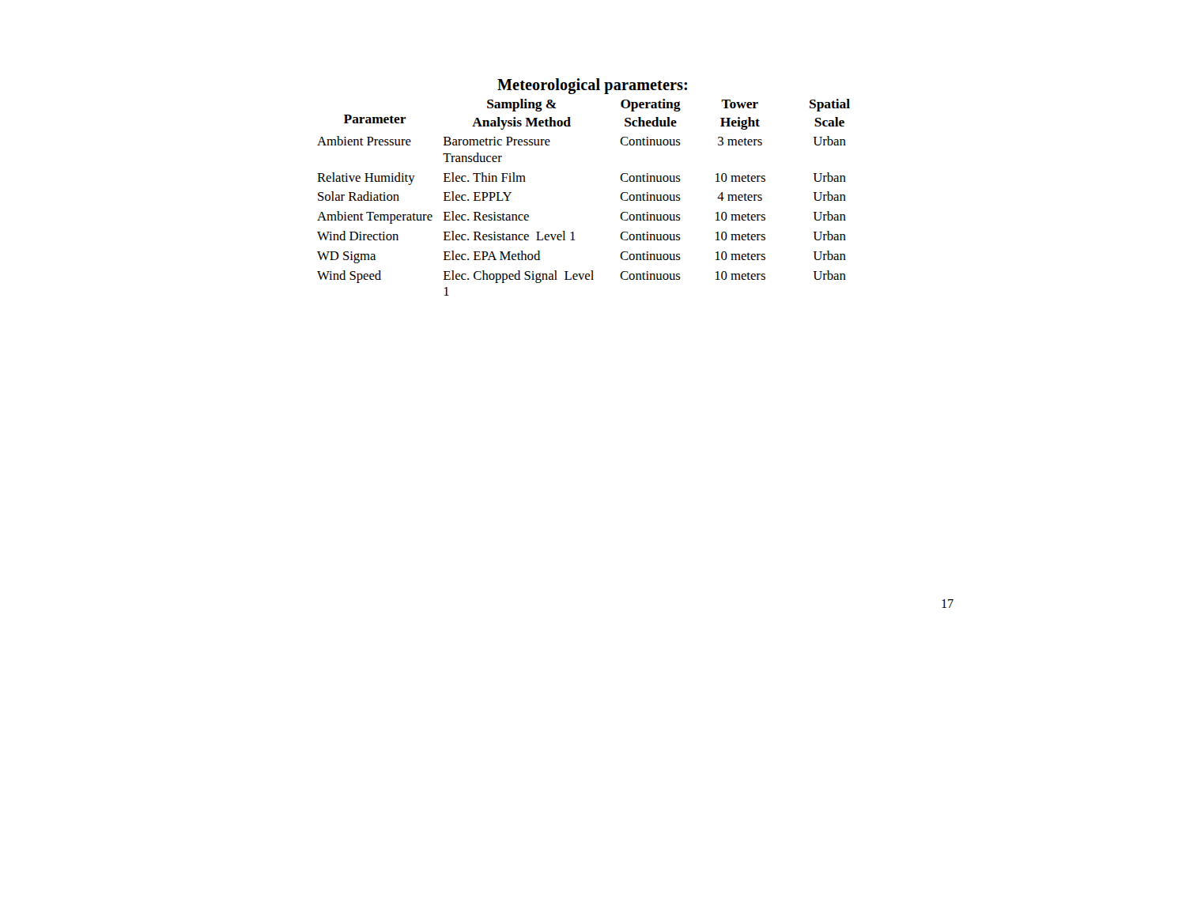Meteorological parameters:
| Parameter | Sampling & | Operating | Tower | Spatial |
| --- | --- | --- | --- | --- |
| Analysis Method | Schedule | Height | Scale |
| Ambient Pressure | Barometric Pressure Transducer | Continuous | 3 meters | Urban |
| Relative Humidity | Elec. Thin Film | Continuous | 10 meters | Urban |
| Solar Radiation | Elec. EPPLY | Continuous | 4 meters | Urban |
| Ambient Temperature | Elec. Resistance | Continuous | 10 meters | Urban |
| Wind Direction | Elec. Resistance Level 1 | Continuous | 10 meters | Urban |
| WD Sigma | Elec. EPA Method | Continuous | 10 meters | Urban |
| Wind Speed | Elec. Chopped Signal Level 1 | Continuous | 10 meters | Urban |
17